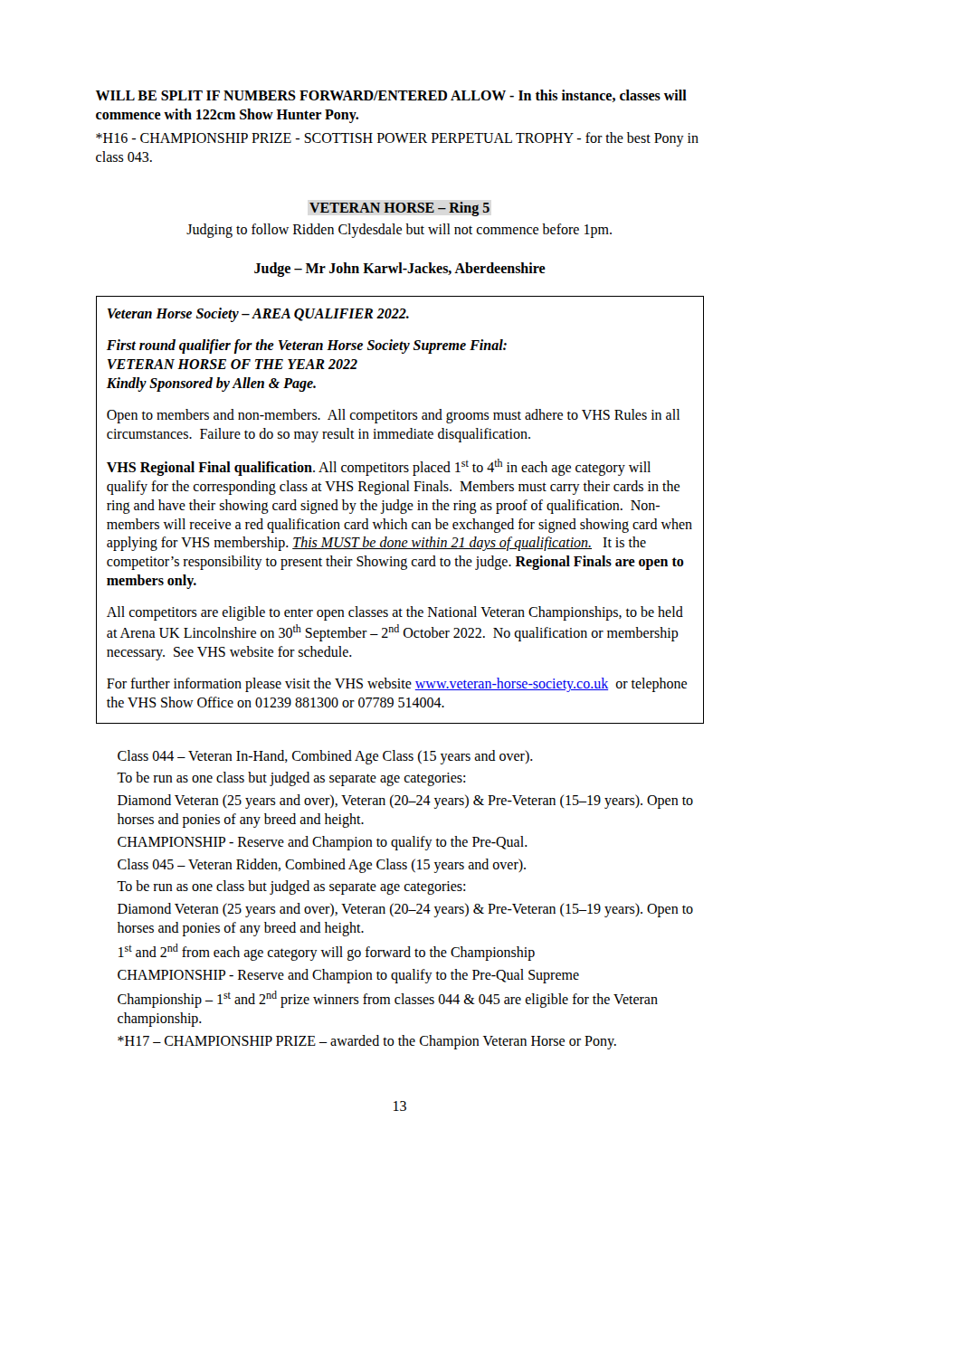WILL BE SPLIT IF NUMBERS FORWARD/ENTERED ALLOW - In this instance, classes will commence with 122cm Show Hunter Pony.
*H16 - CHAMPIONSHIP PRIZE - SCOTTISH POWER PERPETUAL TROPHY - for the best Pony in class 043.
VETERAN HORSE – Ring 5
Judging to follow Ridden Clydesdale but will not commence before 1pm.
Judge – Mr John Karwl-Jackes, Aberdeenshire
Veteran Horse Society – AREA QUALIFIER 2022.
First round qualifier for the Veteran Horse Society Supreme Final:
VETERAN HORSE OF THE YEAR 2022
Kindly Sponsored by Allen & Page.
Open to members and non-members. All competitors and grooms must adhere to VHS Rules in all circumstances. Failure to do so may result in immediate disqualification.
VHS Regional Final qualification. All competitors placed 1st to 4th in each age category will qualify for the corresponding class at VHS Regional Finals. Members must carry their cards in the ring and have their showing card signed by the judge in the ring as proof of qualification. Non-members will receive a red qualification card which can be exchanged for signed showing card when applying for VHS membership. This MUST be done within 21 days of qualification. It is the competitor’s responsibility to present their Showing card to the judge. Regional Finals are open to members only.
All competitors are eligible to enter open classes at the National Veteran Championships, to be held at Arena UK Lincolnshire on 30th September – 2nd October 2022. No qualification or membership necessary. See VHS website for schedule.
For further information please visit the VHS website www.veteran-horse-society.co.uk or telephone the VHS Show Office on 01239 881300 or 07789 514004.
Class 044 – Veteran In-Hand, Combined Age Class (15 years and over).
To be run as one class but judged as separate age categories:
Diamond Veteran (25 years and over), Veteran (20–24 years) & Pre-Veteran (15–19 years). Open to horses and ponies of any breed and height.
CHAMPIONSHIP - Reserve and Champion to qualify to the Pre-Qual.
Class 045 – Veteran Ridden, Combined Age Class (15 years and over).
To be run as one class but judged as separate age categories:
Diamond Veteran (25 years and over), Veteran (20–24 years) & Pre-Veteran (15–19 years). Open to horses and ponies of any breed and height.
1st and 2nd from each age category will go forward to the Championship
CHAMPIONSHIP - Reserve and Champion to qualify to the Pre-Qual Supreme
Championship – 1st and 2nd prize winners from classes 044 & 045 are eligible for the Veteran championship.
*H17 – CHAMPIONSHIP PRIZE – awarded to the Champion Veteran Horse or Pony.
13